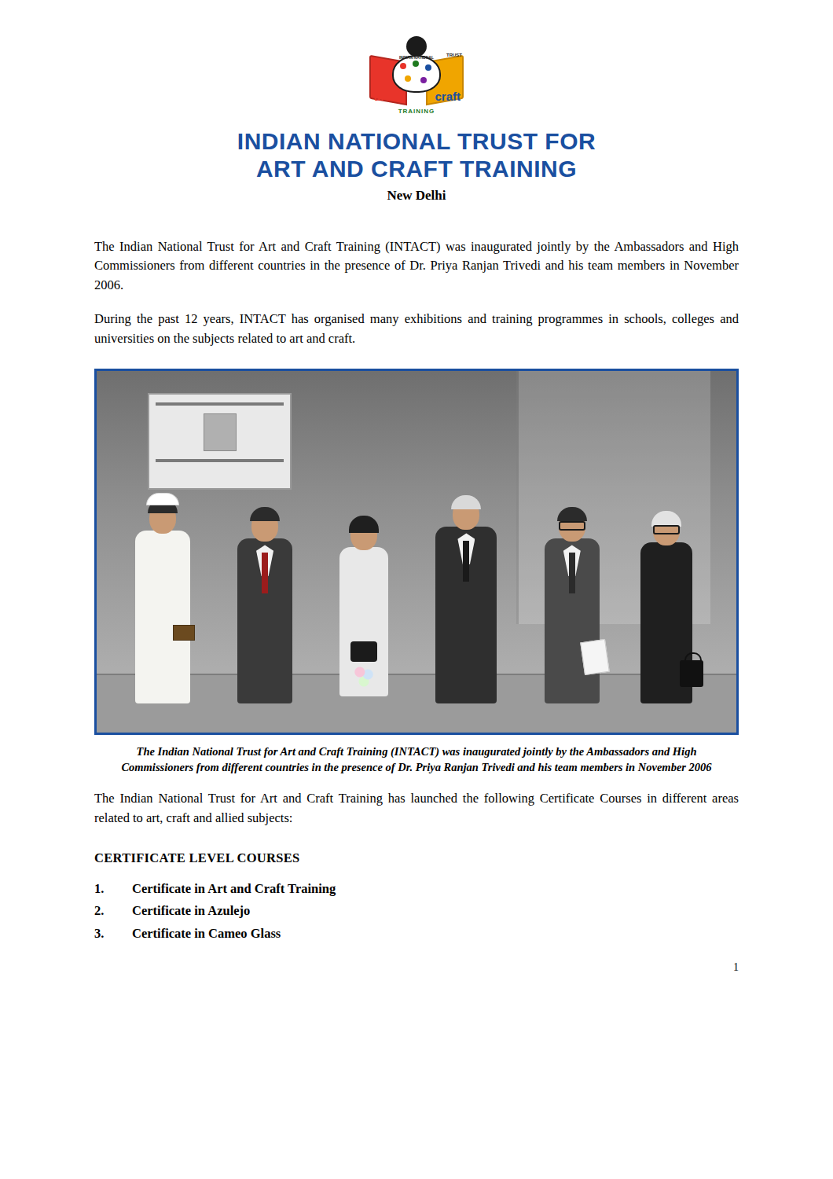INDIAN NATIONAL TRUST art craft TRAINING
INDIAN NATIONAL TRUST FOR
ART AND CRAFT TRAINING
New Delhi
The Indian National Trust for Art and Craft Training (INTACT) was inaugurated jointly by the Ambassadors and High Commissioners from different countries in the presence of Dr. Priya Ranjan Trivedi and his team members in November 2006.
During the past 12 years, INTACT has organised many exhibitions and training programmes in schools, colleges and universities on the subjects related to art and craft.
The Indian National Trust for Art and Craft Training (INTACT) was inaugurated jointly by the Ambassadors and High Commissioners from different countries in the presence of Dr. Priya Ranjan Trivedi and his team members in November 2006
The Indian National Trust for Art and Craft Training has launched the following Certificate Courses in different areas related to art, craft and allied subjects:
CERTIFICATE LEVEL COURSES
1. Certificate in Art and Craft Training
2. Certificate in Azulejo
3. Certificate in Cameo Glass
1